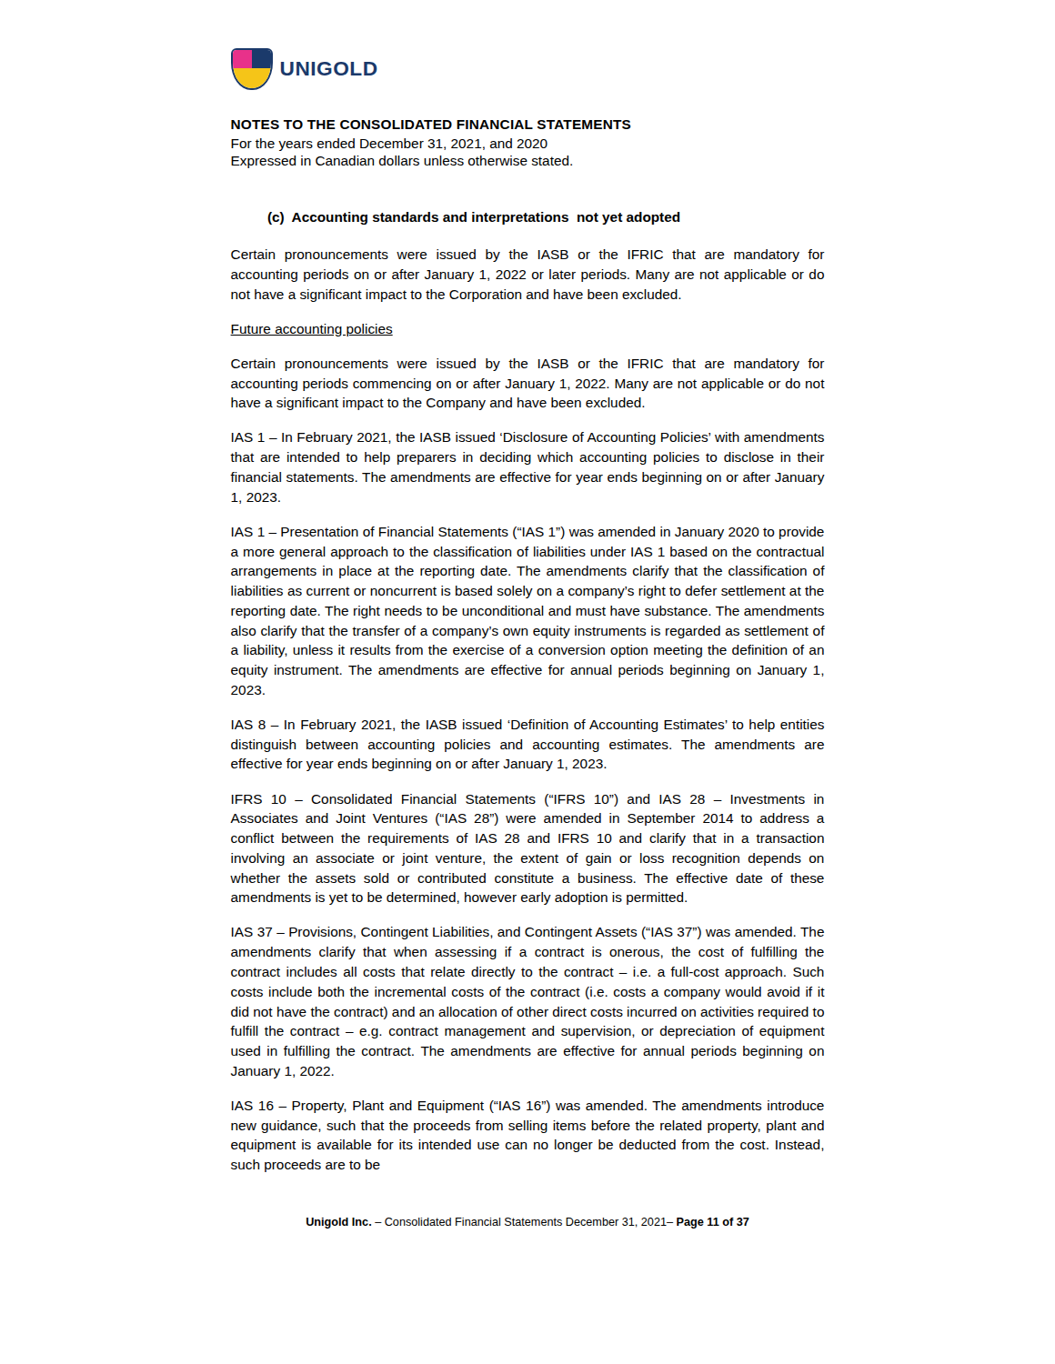UNIGOLD
NOTES TO THE CONSOLIDATED FINANCIAL STATEMENTS
For the years ended December 31, 2021, and 2020
Expressed in Canadian dollars unless otherwise stated.
(c) Accounting standards and interpretations not yet adopted
Certain pronouncements were issued by the IASB or the IFRIC that are mandatory for accounting periods on or after January 1, 2022 or later periods. Many are not applicable or do not have a significant impact to the Corporation and have been excluded.
Future accounting policies
Certain pronouncements were issued by the IASB or the IFRIC that are mandatory for accounting periods commencing on or after January 1, 2022. Many are not applicable or do not have a significant impact to the Company and have been excluded.
IAS 1 – In February 2021, the IASB issued ‘Disclosure of Accounting Policies’ with amendments that are intended to help preparers in deciding which accounting policies to disclose in their financial statements. The amendments are effective for year ends beginning on or after January 1, 2023.
IAS 1 – Presentation of Financial Statements (“IAS 1”) was amended in January 2020 to provide a more general approach to the classification of liabilities under IAS 1 based on the contractual arrangements in place at the reporting date. The amendments clarify that the classification of liabilities as current or noncurrent is based solely on a company’s right to defer settlement at the reporting date. The right needs to be unconditional and must have substance. The amendments also clarify that the transfer of a company’s own equity instruments is regarded as settlement of a liability, unless it results from the exercise of a conversion option meeting the definition of an equity instrument. The amendments are effective for annual periods beginning on January 1, 2023.
IAS 8 – In February 2021, the IASB issued ‘Definition of Accounting Estimates’ to help entities distinguish between accounting policies and accounting estimates. The amendments are effective for year ends beginning on or after January 1, 2023.
IFRS 10 – Consolidated Financial Statements (“IFRS 10”) and IAS 28 – Investments in Associates and Joint Ventures (“IAS 28”) were amended in September 2014 to address a conflict between the requirements of IAS 28 and IFRS 10 and clarify that in a transaction involving an associate or joint venture, the extent of gain or loss recognition depends on whether the assets sold or contributed constitute a business. The effective date of these amendments is yet to be determined, however early adoption is permitted.
IAS 37 – Provisions, Contingent Liabilities, and Contingent Assets (“IAS 37”) was amended. The amendments clarify that when assessing if a contract is onerous, the cost of fulfilling the contract includes all costs that relate directly to the contract – i.e. a full-cost approach. Such costs include both the incremental costs of the contract (i.e. costs a company would avoid if it did not have the contract) and an allocation of other direct costs incurred on activities required to fulfill the contract – e.g. contract management and supervision, or depreciation of equipment used in fulfilling the contract. The amendments are effective for annual periods beginning on January 1, 2022.
IAS 16 – Property, Plant and Equipment (“IAS 16”) was amended. The amendments introduce new guidance, such that the proceeds from selling items before the related property, plant and equipment is available for its intended use can no longer be deducted from the cost. Instead, such proceeds are to be
Unigold Inc. – Consolidated Financial Statements December 31, 2021– Page 11 of 37